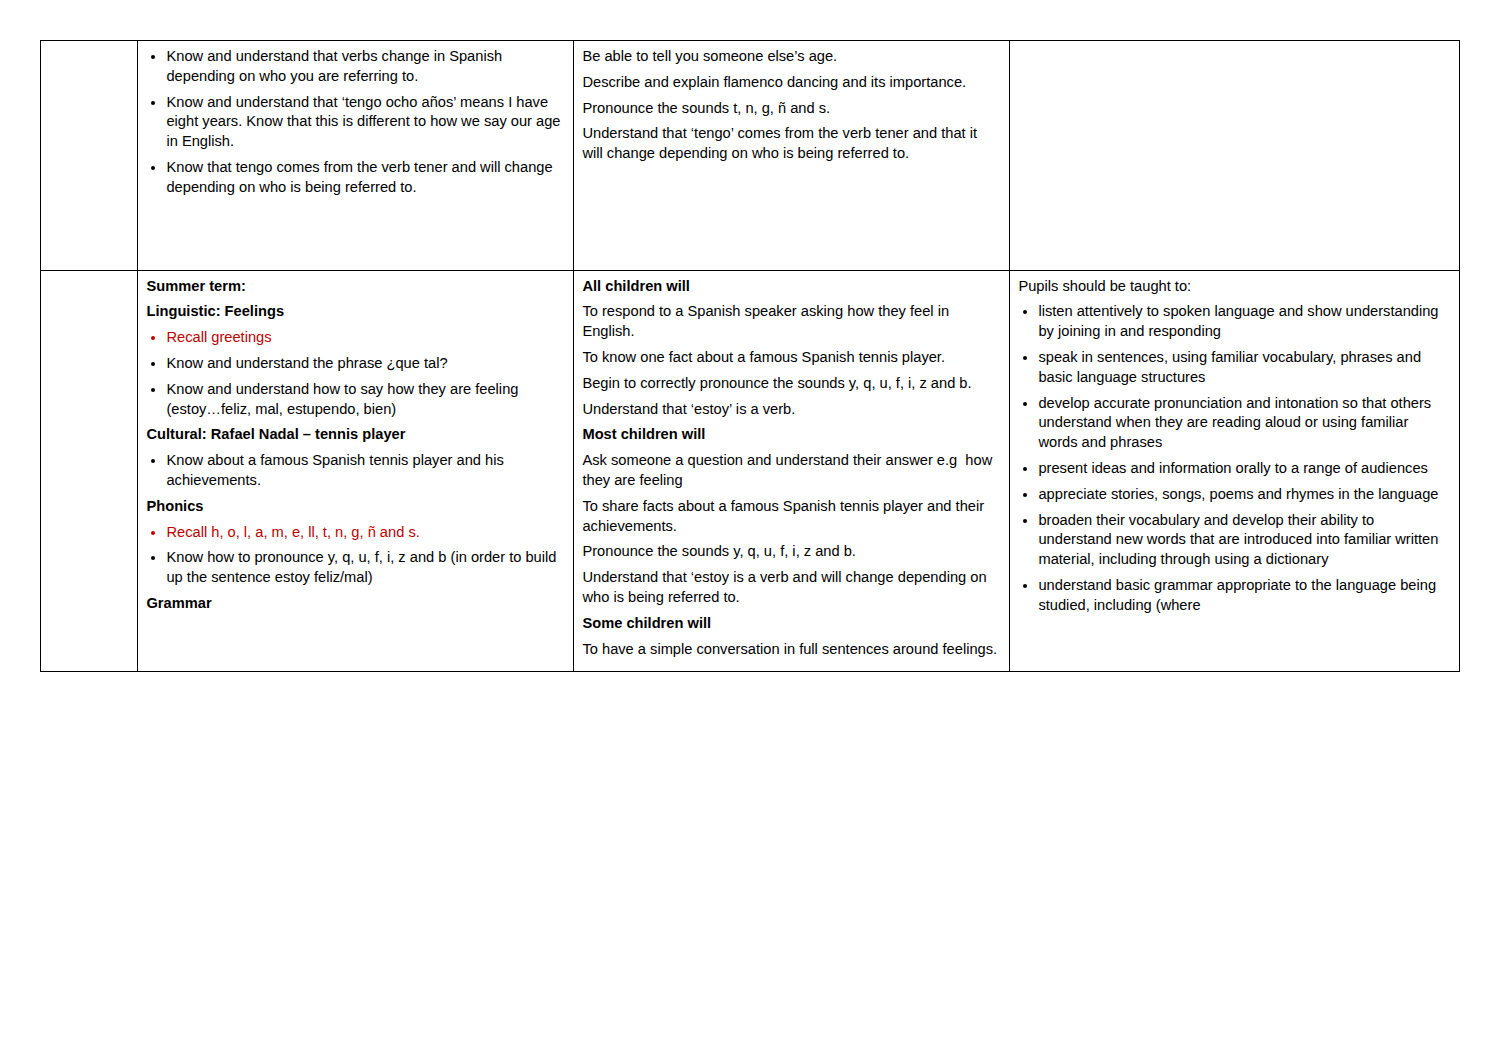| | Know and understand that verbs change in Spanish depending on who you are referring to. Know and understand that ‘tengo ocho años’ means I have eight years. Know that this is different to how we say our age in English. Know that tengo comes from the verb tener and will change depending on who is being referred to. | Be able to tell you someone else’s age. Describe and explain flamenco dancing and its importance. Pronounce the sounds t, n, g, ñ and s. Understand that ‘tengo’ comes from the verb tener and that it will change depending on who is being referred to. | |
| | Summer term: Linguistic: Feelings Recall greetings Know and understand the phrase ¿que tal? Know and understand how to say how they are feeling (estoy…feliz, mal, estupendo, bien) Cultural: Rafael Nadal – tennis player Know about a famous Spanish tennis player and his achievements. Phonics Recall h, o, l, a, m, e, ll, t, n, g, ñ and s. Know how to pronounce y, q, u, f, i, z and b (in order to build up the sentence estoy feliz/mal) Grammar | All children will To respond to a Spanish speaker asking how they feel in English. To know one fact about a famous Spanish tennis player. Begin to correctly pronounce the sounds y, q, u, f, i, z and b. Understand that ‘estoy’ is a verb. Most children will Ask someone a question and understand their answer e.g how they are feeling To share facts about a famous Spanish tennis player and their achievements. Pronounce the sounds y, q, u, f, i, z and b. Understand that ‘estoy is a verb and will change depending on who is being referred to. Some children will To have a simple conversation in full sentences around feelings. | Pupils should be taught to: listen attentively to spoken language and show understanding by joining in and responding speak in sentences, using familiar vocabulary, phrases and basic language structures develop accurate pronunciation and intonation so that others understand when they are reading aloud or using familiar words and phrases present ideas and information orally to a range of audiences appreciate stories, songs, poems and rhymes in the language broaden their vocabulary and develop their ability to understand new words that are introduced into familiar written material, including through using a dictionary understand basic grammar appropriate to the language being studied, including (where |